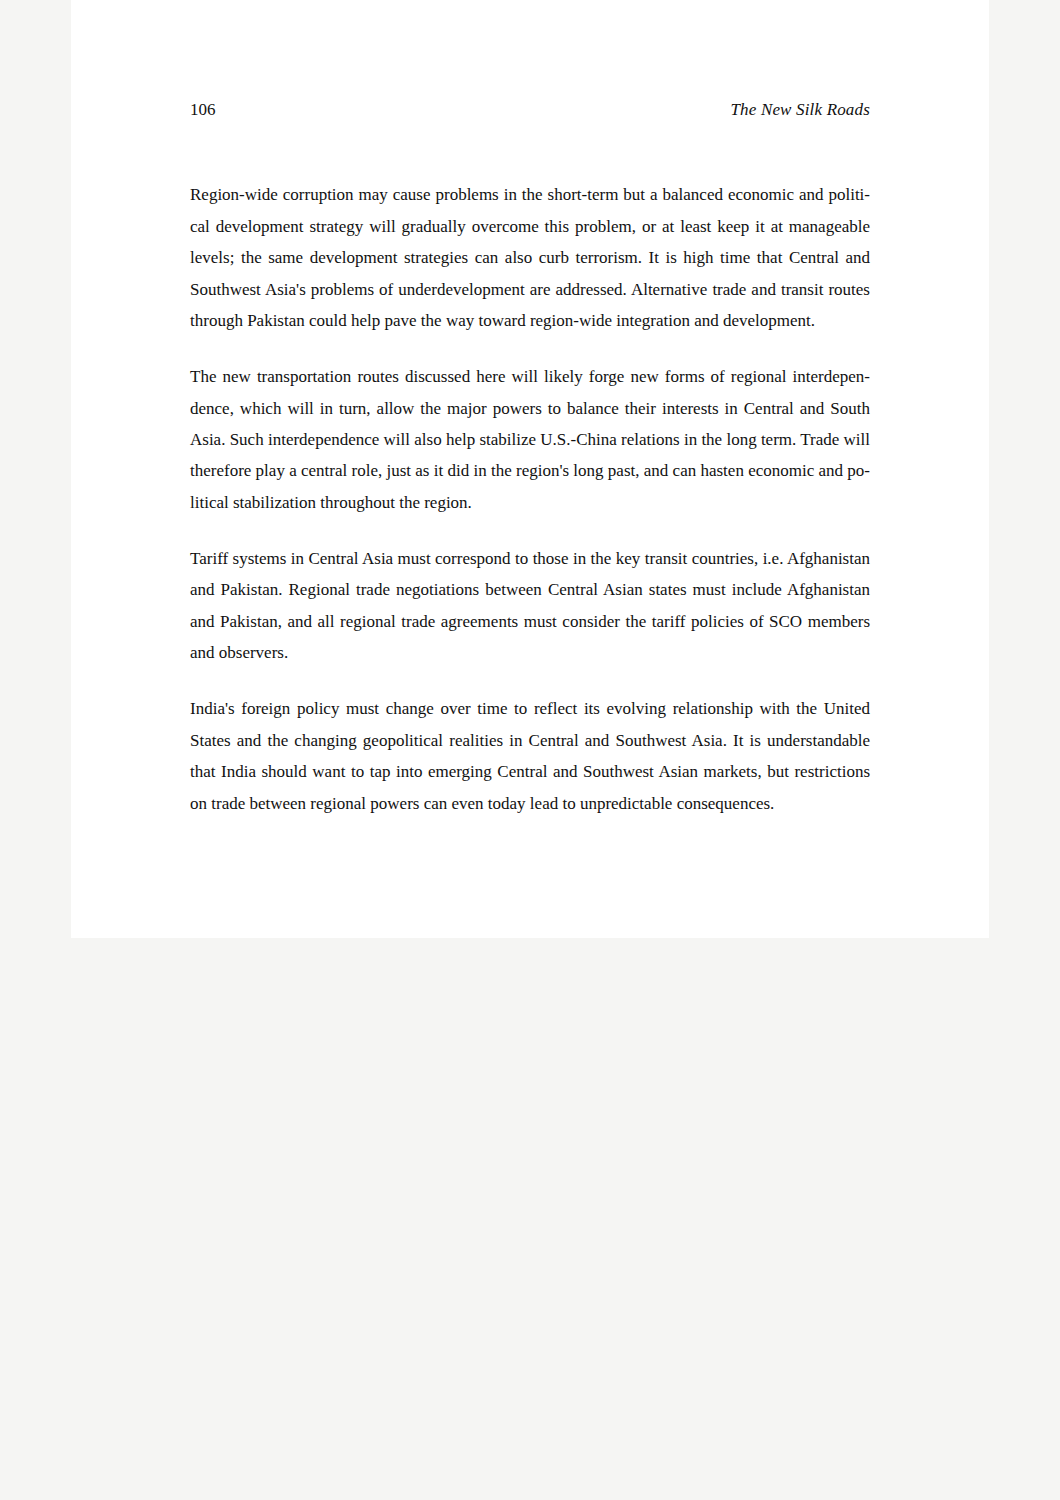106 The New Silk Roads
Region-wide corruption may cause problems in the short-term but a balanced economic and political development strategy will gradually overcome this problem, or at least keep it at manageable levels; the same development strategies can also curb terrorism. It is high time that Central and Southwest Asia's problems of underdevelopment are addressed. Alternative trade and transit routes through Pakistan could help pave the way toward region-wide integration and development.
The new transportation routes discussed here will likely forge new forms of regional interdependence, which will in turn, allow the major powers to balance their interests in Central and South Asia. Such interdependence will also help stabilize U.S.-China relations in the long term. Trade will therefore play a central role, just as it did in the region's long past, and can hasten economic and political stabilization throughout the region.
Tariff systems in Central Asia must correspond to those in the key transit countries, i.e. Afghanistan and Pakistan. Regional trade negotiations between Central Asian states must include Afghanistan and Pakistan, and all regional trade agreements must consider the tariff policies of SCO members and observers.
India's foreign policy must change over time to reflect its evolving relationship with the United States and the changing geopolitical realities in Central and Southwest Asia. It is understandable that India should want to tap into emerging Central and Southwest Asian markets, but restrictions on trade between regional powers can even today lead to unpredictable consequences.